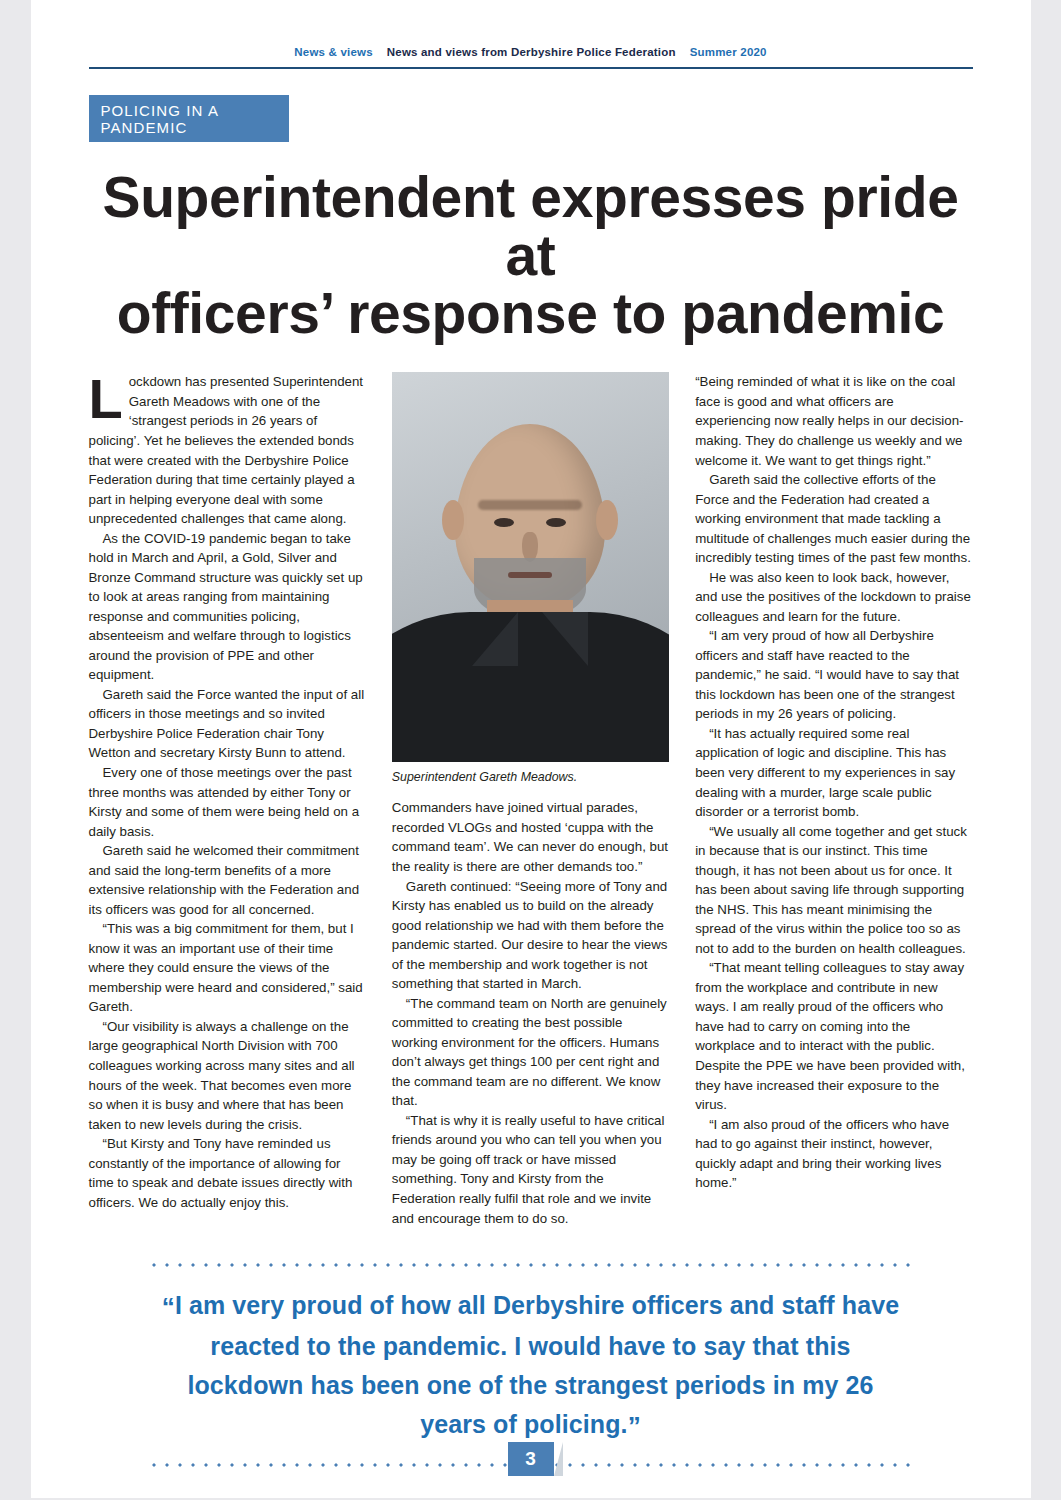News & views News and views from Derbyshire Police Federation Summer 2020
POLICING IN A PANDEMIC
Superintendent expresses pride at
officers’ response to pandemic
Lockdown has presented Superintendent Gareth Meadows with one of the ‘strangest periods in 26 years of policing’. Yet he believes the extended bonds that were created with the Derbyshire Police Federation during that time certainly played a part in helping everyone deal with some unprecedented challenges that came along.
As the COVID-19 pandemic began to take hold in March and April, a Gold, Silver and Bronze Command structure was quickly set up to look at areas ranging from maintaining response and communities policing, absenteeism and welfare through to logistics around the provision of PPE and other equipment.
Gareth said the Force wanted the input of all officers in those meetings and so invited Derbyshire Police Federation chair Tony Wetton and secretary Kirsty Bunn to attend.
Every one of those meetings over the past three months was attended by either Tony or Kirsty and some of them were being held on a daily basis.
Gareth said he welcomed their commitment and said the long-term benefits of a more extensive relationship with the Federation and its officers was good for all concerned.
“This was a big commitment for them, but I know it was an important use of their time where they could ensure the views of the membership were heard and considered,” said Gareth.
“Our visibility is always a challenge on the large geographical North Division with 700 colleagues working across many sites and all hours of the week. That becomes even more so when it is busy and where that has been taken to new levels during the crisis.
“But Kirsty and Tony have reminded us constantly of the importance of allowing for time to speak and debate issues directly with officers. We do actually enjoy this.
Superintendent Gareth Meadows.
Commanders have joined virtual parades, recorded VLOGs and hosted ‘cuppa with the command team’. We can never do enough, but the reality is there are other demands too.”
Gareth continued: “Seeing more of Tony and Kirsty has enabled us to build on the already good relationship we had with them before the pandemic started. Our desire to hear the views of the membership and work together is not something that started in March.
“The command team on North are genuinely committed to creating the best possible working environment for the officers. Humans don’t always get things 100 per cent right and the command team are no different. We know that.
“That is why it is really useful to have critical friends around you who can tell you when you may be going off track or have missed something. Tony and Kirsty from the Federation really fulfil that role and we invite and encourage them to do so.
“Being reminded of what it is like on the coal face is good and what officers are experiencing now really helps in our decision-making. They do challenge us weekly and we welcome it. We want to get things right.”
Gareth said the collective efforts of the Force and the Federation had created a working environment that made tackling a multitude of challenges much easier during the incredibly testing times of the past few months.
He was also keen to look back, however, and use the positives of the lockdown to praise colleagues and learn for the future.
“I am very proud of how all Derbyshire officers and staff have reacted to the pandemic,” he said. “I would have to say that this lockdown has been one of the strangest periods in my 26 years of policing.
“It has actually required some real application of logic and discipline. This has been very different to my experiences in say dealing with a murder, large scale public disorder or a terrorist bomb.
“We usually all come together and get stuck in because that is our instinct. This time though, it has not been about us for once. It has been about saving life through supporting the NHS. This has meant minimising the spread of the virus within the police too so as not to add to the burden on health colleagues.
“That meant telling colleagues to stay away from the workplace and contribute in new ways. I am really proud of the officers who have had to carry on coming into the workplace and to interact with the public. Despite the PPE we have been provided with, they have increased their exposure to the virus.
“I am also proud of the officers who have had to go against their instinct, however, quickly adapt and bring their working lives home.”
“I am very proud of how all Derbyshire officers and staff have reacted to the pandemic. I would have to say that this lockdown has been one of the strangest periods in my 26 years of policing.”
3